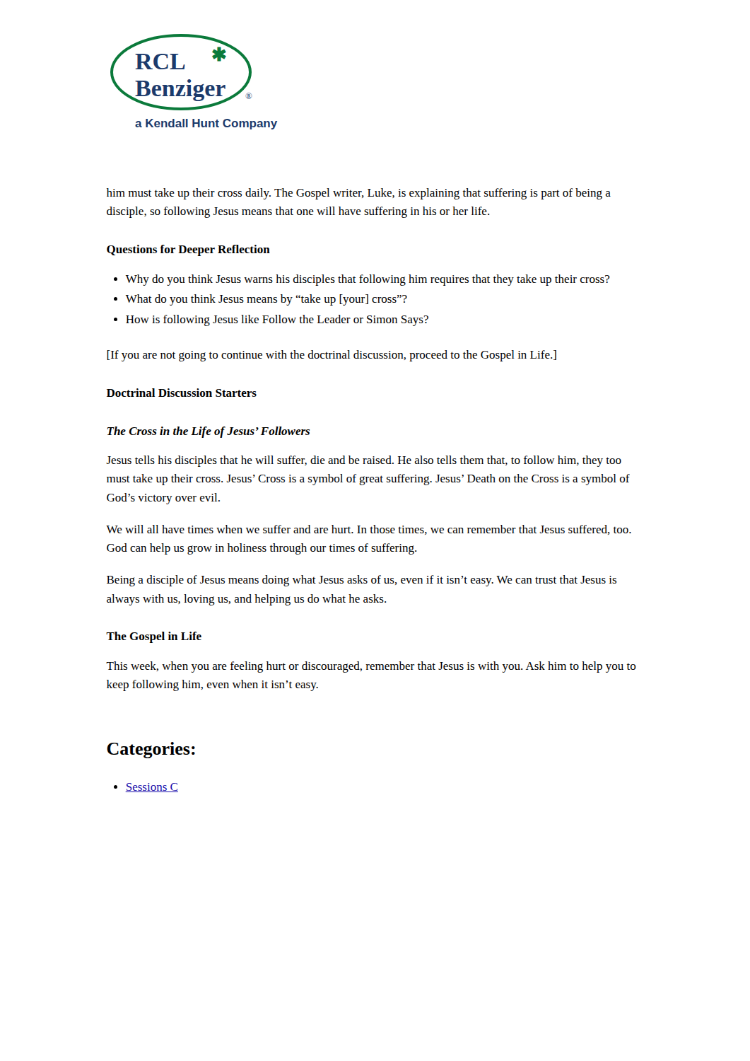RCL ✱ Benziger ® a Kendall Hunt Company
him must take up their cross daily. The Gospel writer, Luke, is explaining that suffering is part of being a disciple, so following Jesus means that one will have suffering in his or her life.
Questions for Deeper Reflection
Why do you think Jesus warns his disciples that following him requires that they take up their cross?
What do you think Jesus means by “take up [your] cross”?
How is following Jesus like Follow the Leader or Simon Says?
[If you are not going to continue with the doctrinal discussion, proceed to the Gospel in Life.]
Doctrinal Discussion Starters
The Cross in the Life of Jesus’ Followers
Jesus tells his disciples that he will suffer, die and be raised. He also tells them that, to follow him, they too must take up their cross. Jesus’ Cross is a symbol of great suffering. Jesus’ Death on the Cross is a symbol of God’s victory over evil.
We will all have times when we suffer and are hurt. In those times, we can remember that Jesus suffered, too. God can help us grow in holiness through our times of suffering.
Being a disciple of Jesus means doing what Jesus asks of us, even if it isn’t easy. We can trust that Jesus is always with us, loving us, and helping us do what he asks.
The Gospel in Life
This week, when you are feeling hurt or discouraged, remember that Jesus is with you. Ask him to help you to keep following him, even when it isn’t easy.
Categories:
Sessions C